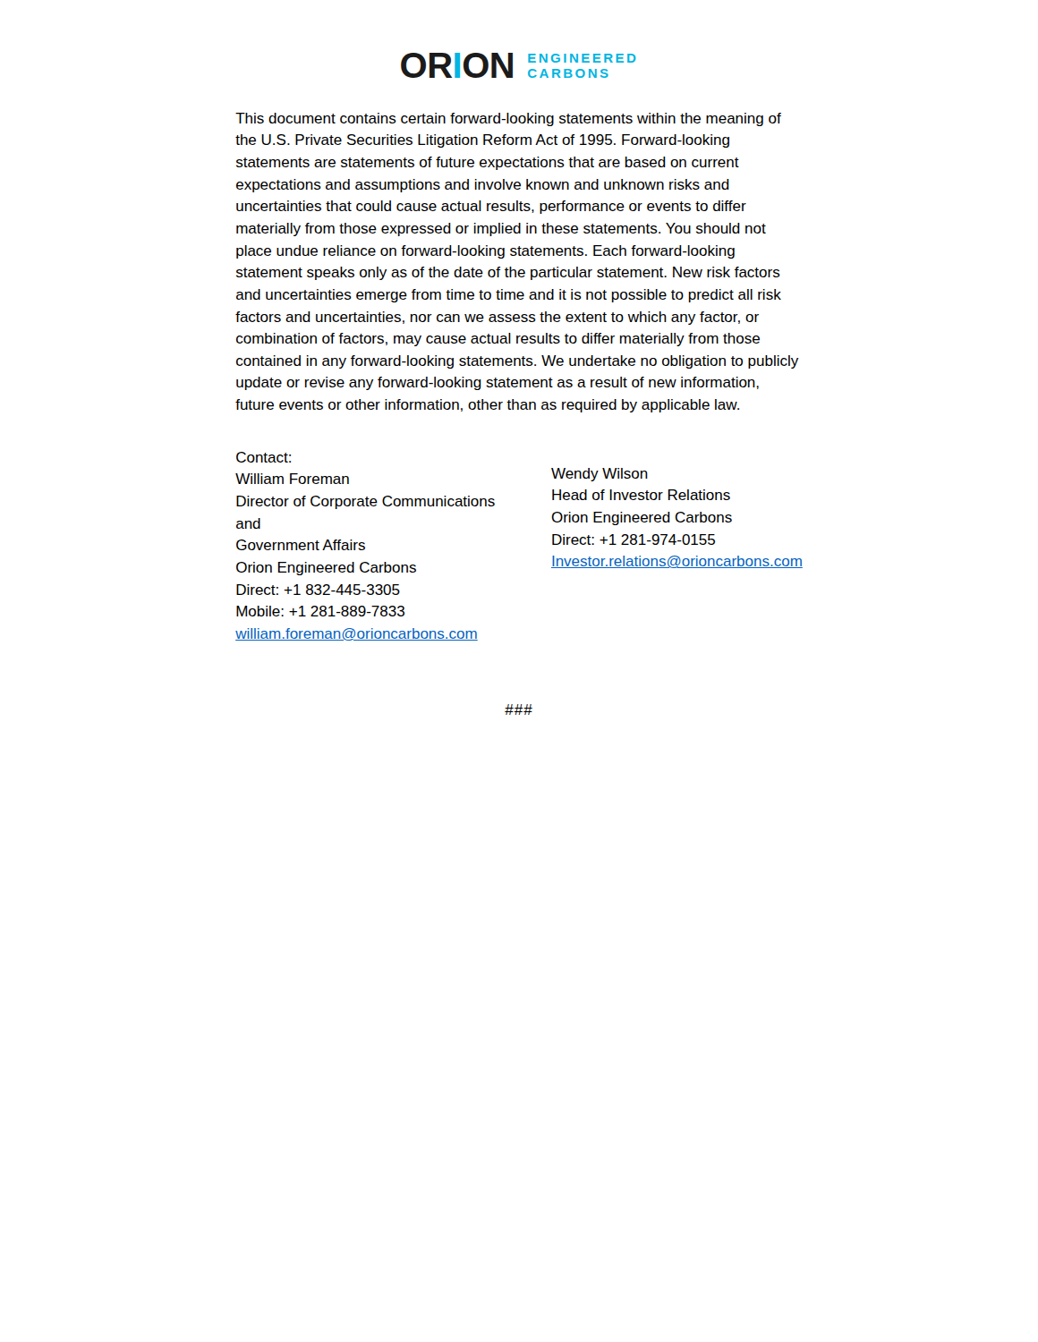ORION ENGINEERED
CARBONS
This document contains certain forward-looking statements within the meaning of the U.S. Private Securities Litigation Reform Act of 1995. Forward-looking statements are statements of future expectations that are based on current expectations and assumptions and involve known and unknown risks and uncertainties that could cause actual results, performance or events to differ materially from those expressed or implied in these statements. You should not place undue reliance on forward-looking statements. Each forward-looking statement speaks only as of the date of the particular statement. New risk factors and uncertainties emerge from time to time and it is not possible to predict all risk factors and uncertainties, nor can we assess the extent to which any factor, or combination of factors, may cause actual results to differ materially from those contained in any forward-looking statements. We undertake no obligation to publicly update or revise any forward-looking statement as a result of new information, future events or other information, other than as required by applicable law.
| Contact: William Foreman Director of Corporate Communications and Government Affairs Orion Engineered Carbons Direct: +1 832-445-3305 Mobile: +1 281-889-7833 william.foreman@orioncarbons.com | Wendy Wilson Head of Investor Relations Orion Engineered Carbons Direct: +1 281-974-0155 Investor.relations@orioncarbons.com |
###